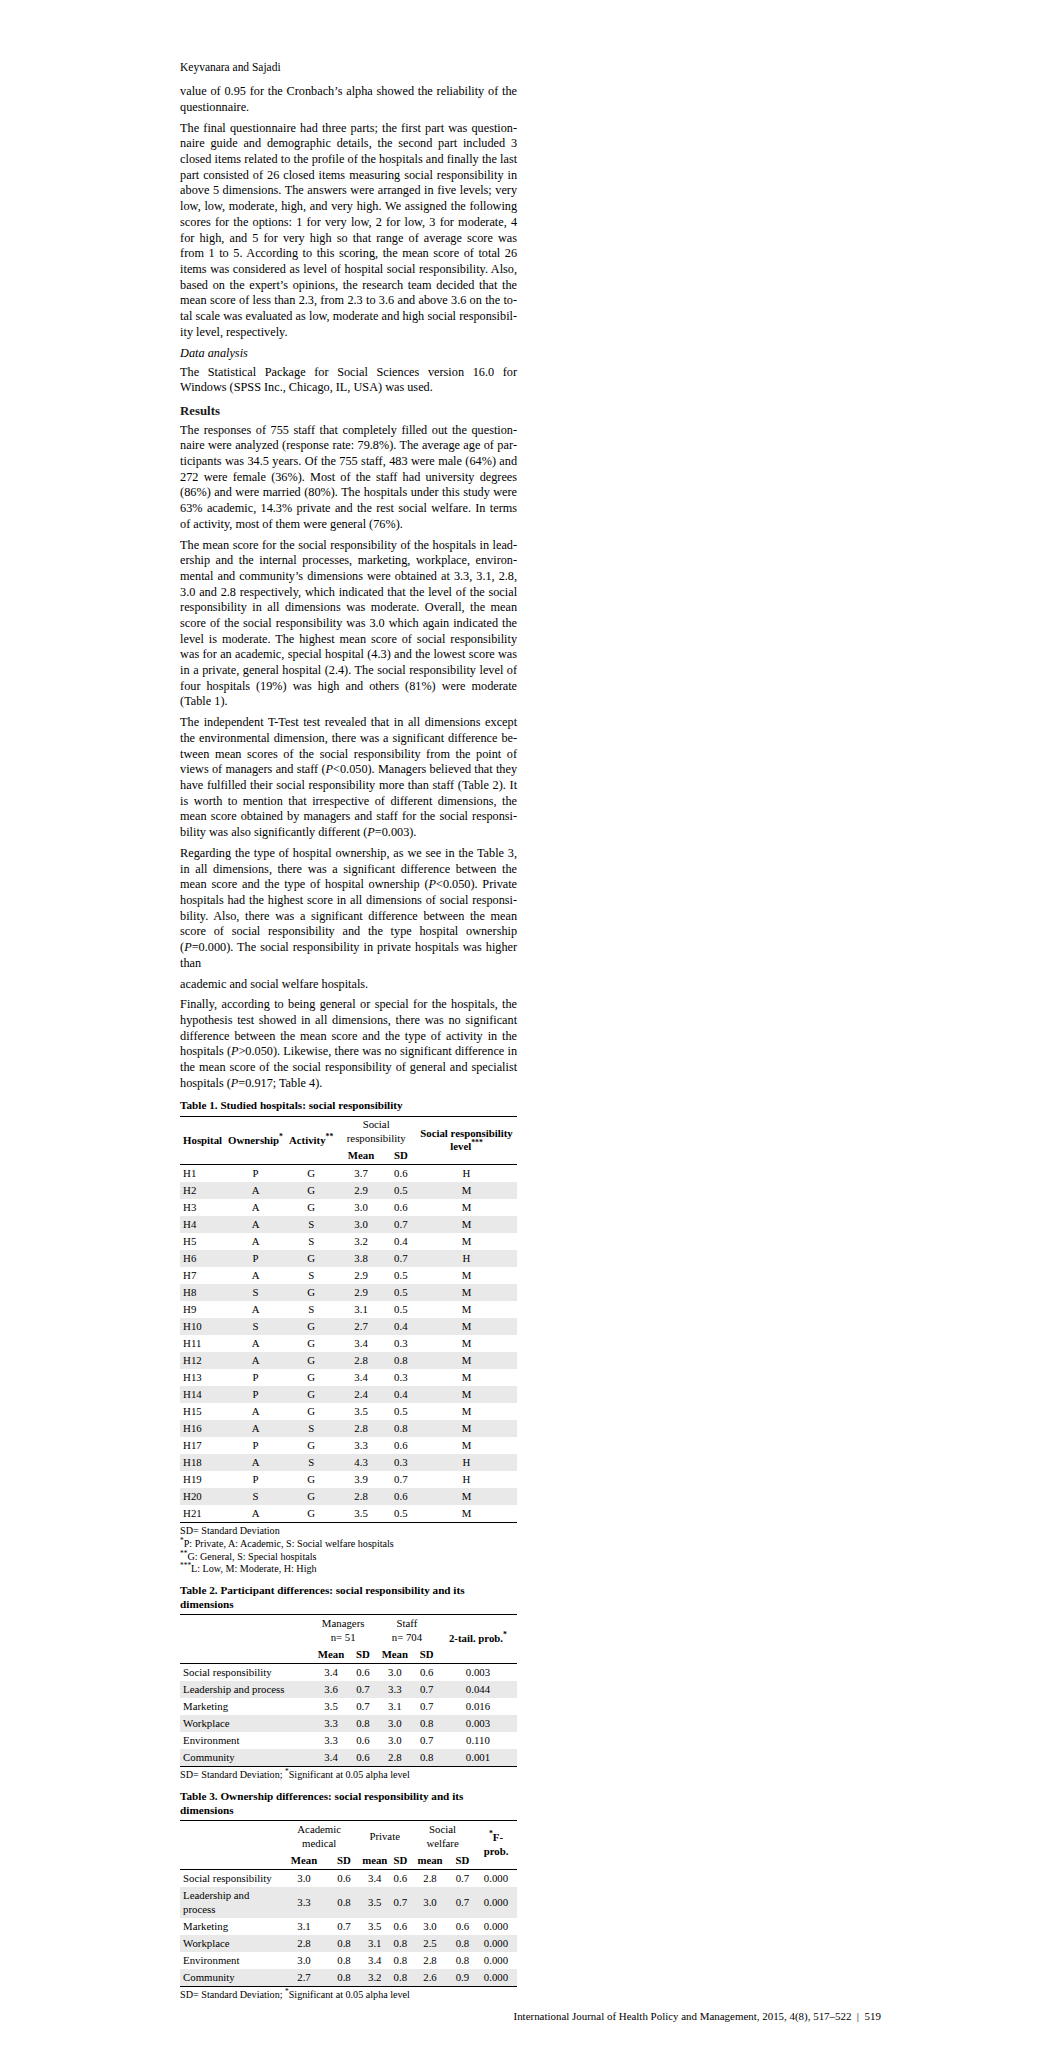Keyvanara and Sajadi
value of 0.95 for the Cronbach’s alpha showed the reliability of the questionnaire.
The final questionnaire had three parts; the first part was questionnaire guide and demographic details, the second part included 3 closed items related to the profile of the hospitals and finally the last part consisted of 26 closed items measuring social responsibility in above 5 dimensions. The answers were arranged in five levels; very low, low, moderate, high, and very high. We assigned the following scores for the options: 1 for very low, 2 for low, 3 for moderate, 4 for high, and 5 for very high so that range of average score was from 1 to 5. According to this scoring, the mean score of total 26 items was considered as level of hospital social responsibility. Also, based on the expert’s opinions, the research team decided that the mean score of less than 2.3, from 2.3 to 3.6 and above 3.6 on the total scale was evaluated as low, moderate and high social responsibility level, respectively.
Data analysis
The Statistical Package for Social Sciences version 16.0 for Windows (SPSS Inc., Chicago, IL, USA) was used.
Results
The responses of 755 staff that completely filled out the questionnaire were analyzed (response rate: 79.8%). The average age of participants was 34.5 years. Of the 755 staff, 483 were male (64%) and 272 were female (36%). Most of the staff had university degrees (86%) and were married (80%). The hospitals under this study were 63% academic, 14.3% private and the rest social welfare. In terms of activity, most of them were general (76%).
The mean score for the social responsibility of the hospitals in leadership and the internal processes, marketing, workplace, environmental and community’s dimensions were obtained at 3.3, 3.1, 2.8, 3.0 and 2.8 respectively, which indicated that the level of the social responsibility in all dimensions was moderate. Overall, the mean score of the social responsibility was 3.0 which again indicated the level is moderate. The highest mean score of social responsibility was for an academic, special hospital (4.3) and the lowest score was in a private, general hospital (2.4). The social responsibility level of four hospitals (19%) was high and others (81%) were moderate (Table 1).
The independent T-Test test revealed that in all dimensions except the environmental dimension, there was a significant difference between mean scores of the social responsibility from the point of views of managers and staff (P<0.050). Managers believed that they have fulfilled their social responsibility more than staff (Table 2). It is worth to mention that irrespective of different dimensions, the mean score obtained by managers and staff for the social responsibility was also significantly different (P=0.003).
Regarding the type of hospital ownership, as we see in the Table 3, in all dimensions, there was a significant difference between the mean score and the type of hospital ownership (P<0.050). Private hospitals had the highest score in all dimensions of social responsibility. Also, there was a significant difference between the mean score of social responsibility and the type hospital ownership (P=0.000). The social responsibility in private hospitals was higher than
academic and social welfare hospitals.
Finally, according to being general or special for the hospitals, the hypothesis test showed in all dimensions, there was no significant difference between the mean score and the type of activity in the hospitals (P>0.050). Likewise, there was no significant difference in the mean score of the social responsibility of general and specialist hospitals (P=0.917; Table 4).
Table 1. Studied hospitals: social responsibility
| Hospital | Ownership * | Activity ** | Social responsibility | Social responsibility level *** |
| --- | --- | --- | --- | --- |
| Mean | SD |
| H1 | P | G | 3.7 | 0.6 | H |
| H2 | A | G | 2.9 | 0.5 | M |
| H3 | A | G | 3.0 | 0.6 | M |
| H4 | A | S | 3.0 | 0.7 | M |
| H5 | A | S | 3.2 | 0.4 | M |
| H6 | P | G | 3.8 | 0.7 | H |
| H7 | A | S | 2.9 | 0.5 | M |
| H8 | S | G | 2.9 | 0.5 | M |
| H9 | A | S | 3.1 | 0.5 | M |
| H10 | S | G | 2.7 | 0.4 | M |
| H11 | A | G | 3.4 | 0.3 | M |
| H12 | A | G | 2.8 | 0.8 | M |
| H13 | P | G | 3.4 | 0.3 | M |
| H14 | P | G | 2.4 | 0.4 | M |
| H15 | A | G | 3.5 | 0.5 | M |
| H16 | A | S | 2.8 | 0.8 | M |
| H17 | P | G | 3.3 | 0.6 | M |
| H18 | A | S | 4.3 | 0.3 | H |
| H19 | P | G | 3.9 | 0.7 | H |
| H20 | S | G | 2.8 | 0.6 | M |
| H21 | A | G | 3.5 | 0.5 | M |
SD= Standard Deviation
*P: Private, A: Academic, S: Social welfare hospitals
**G: General, S: Special hospitals
***L: Low, M: Moderate, H: High
Table 2. Participant differences: social responsibility and its dimensions
| | Managers n= 51 | Staff n= 704 | 2-tail. prob. * |
| --- | --- | --- | --- |
| | Mean | SD | Mean | SD |
| Social responsibility | 3.4 | 0.6 | 3.0 | 0.6 | 0.003 |
| Leadership and process | 3.6 | 0.7 | 3.3 | 0.7 | 0.044 |
| Marketing | 3.5 | 0.7 | 3.1 | 0.7 | 0.016 |
| Workplace | 3.3 | 0.8 | 3.0 | 0.8 | 0.003 |
| Environment | 3.3 | 0.6 | 3.0 | 0.7 | 0.110 |
| Community | 3.4 | 0.6 | 2.8 | 0.8 | 0.001 |
SD= Standard Deviation; *Significant at 0.05 alpha level
Table 3. Ownership differences: social responsibility and its dimensions
| | Academic medical | Private | Social welfare | * F-prob. |
| --- | --- | --- | --- | --- |
| | Mean | SD | mean | SD | mean | SD |
| Social responsibility | 3.0 | 0.6 | 3.4 | 0.6 | 2.8 | 0.7 | 0.000 |
| Leadership and process | 3.3 | 0.8 | 3.5 | 0.7 | 3.0 | 0.7 | 0.000 |
| Marketing | 3.1 | 0.7 | 3.5 | 0.6 | 3.0 | 0.6 | 0.000 |
| Workplace | 2.8 | 0.8 | 3.1 | 0.8 | 2.5 | 0.8 | 0.000 |
| Environment | 3.0 | 0.8 | 3.4 | 0.8 | 2.8 | 0.8 | 0.000 |
| Community | 2.7 | 0.8 | 3.2 | 0.8 | 2.6 | 0.9 | 0.000 |
SD= Standard Deviation; *Significant at 0.05 alpha level
International Journal of Health Policy and Management, 2015, 4(8), 517–522 | 519